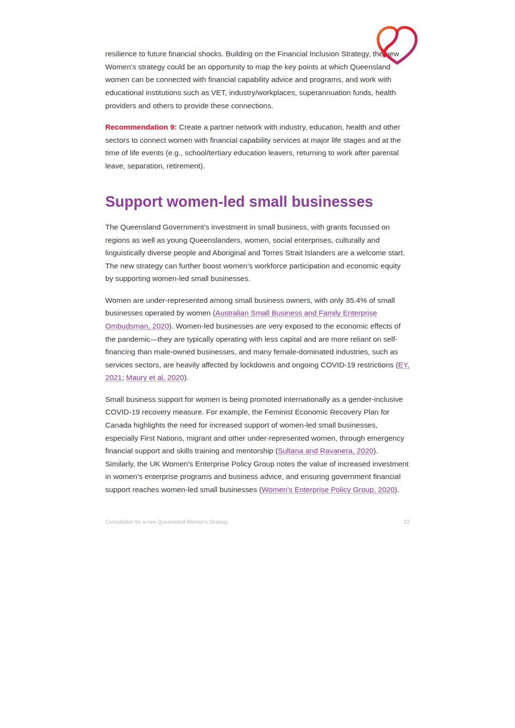resilience to future financial shocks. Building on the Financial Inclusion Strategy, the new Women's strategy could be an opportunity to map the key points at which Queensland women can be connected with financial capability advice and programs, and work with educational institutions such as VET, industry/workplaces, superannuation funds, health providers and others to provide these connections.
Recommendation 9: Create a partner network with industry, education, health and other sectors to connect women with financial capability services at major life stages and at the time of life events (e.g., school/tertiary education leavers, returning to work after parental leave, separation, retirement).
Support women-led small businesses
The Queensland Government's investment in small business, with grants focussed on regions as well as young Queenslanders, women, social enterprises, culturally and linguistically diverse people and Aboriginal and Torres Strait Islanders are a welcome start. The new strategy can further boost women's workforce participation and economic equity by supporting women-led small businesses.
Women are under-represented among small business owners, with only 35.4% of small businesses operated by women (Australian Small Business and Family Enterprise Ombudsman, 2020). Women-led businesses are very exposed to the economic effects of the pandemic—they are typically operating with less capital and are more reliant on self-financing than male-owned businesses, and many female-dominated industries, such as services sectors, are heavily affected by lockdowns and ongoing COVID-19 restrictions (EY, 2021; Maury et al, 2020).
Small business support for women is being promoted internationally as a gender-inclusive COVID-19 recovery measure. For example, the Feminist Economic Recovery Plan for Canada highlights the need for increased support of women-led small businesses, especially First Nations, migrant and other under-represented women, through emergency financial support and skills training and mentorship (Sultana and Ravanera, 2020). Similarly, the UK Women's Enterprise Policy Group notes the value of increased investment in women's enterprise programs and business advice, and ensuring government financial support reaches women-led small businesses (Women's Enterprise Policy Group, 2020).
Consultation for a new Queensland Women's Strategy 22